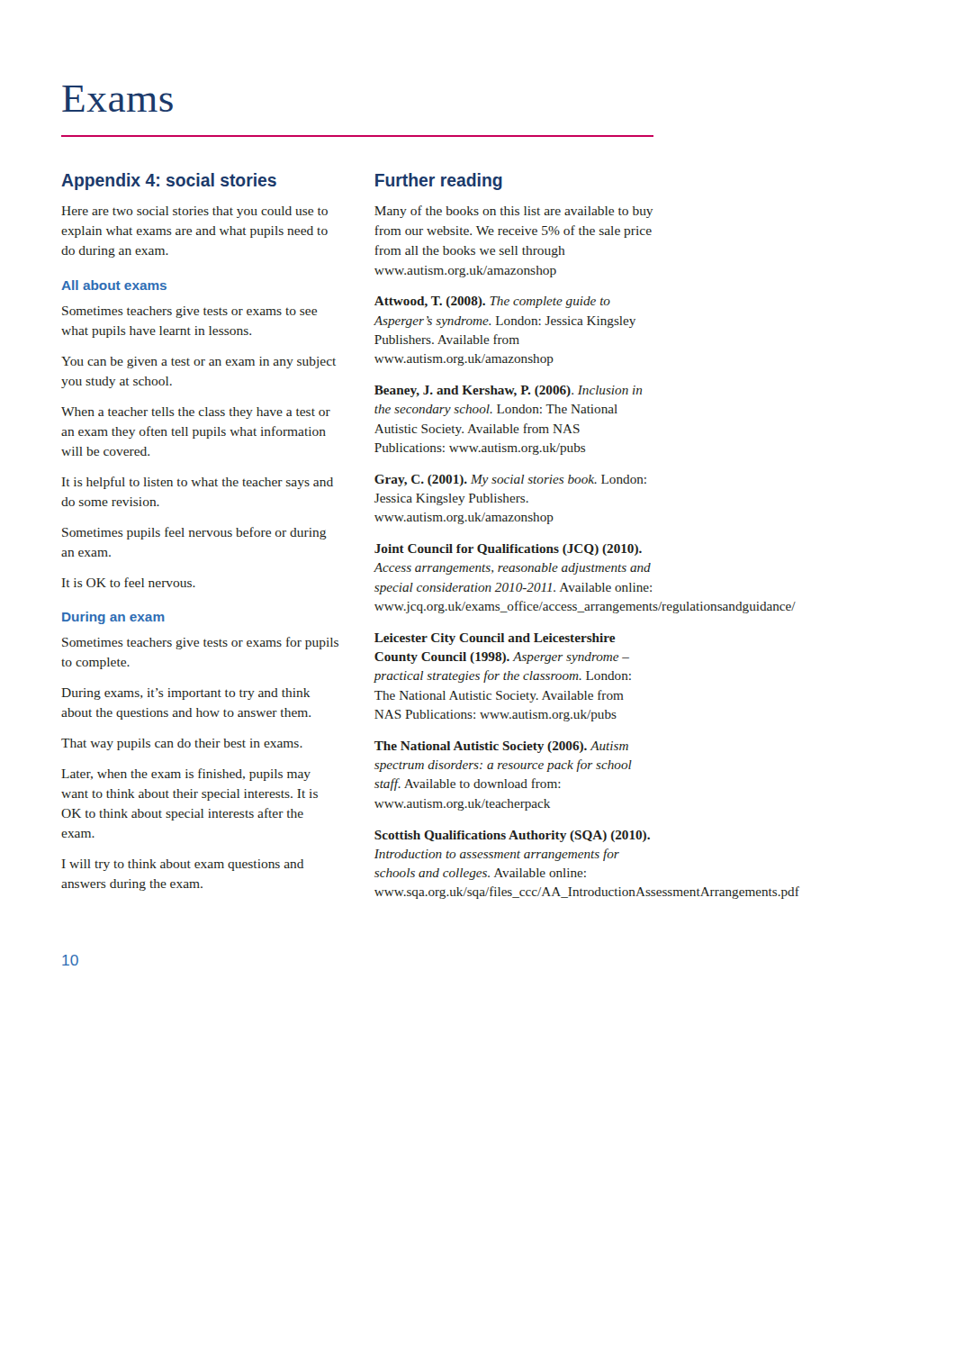Exams
Appendix 4: social stories
Here are two social stories that you could use to explain what exams are and what pupils need to do during an exam.
All about exams
Sometimes teachers give tests or exams to see what pupils have learnt in lessons.
You can be given a test or an exam in any subject you study at school.
When a teacher tells the class they have a test or an exam they often tell pupils what information will be covered.
It is helpful to listen to what the teacher says and do some revision.
Sometimes pupils feel nervous before or during an exam.
It is OK to feel nervous.
During an exam
Sometimes teachers give tests or exams for pupils to complete.
During exams, it’s important to try and think about the questions and how to answer them.
That way pupils can do their best in exams.
Later, when the exam is finished, pupils may want to think about their special interests. It is OK to think about special interests after the exam.
I will try to think about exam questions and answers during the exam.
Further reading
Many of the books on this list are available to buy from our website. We receive 5% of the sale price from all the books we sell through www.autism.org.uk/amazonshop
Attwood, T. (2008). The complete guide to Asperger’s syndrome. London: Jessica Kingsley Publishers. Available from www.autism.org.uk/amazonshop
Beaney, J. and Kershaw, P. (2006). Inclusion in the secondary school. London: The National Autistic Society. Available from NAS Publications: www.autism.org.uk/pubs
Gray, C. (2001). My social stories book. London: Jessica Kingsley Publishers. www.autism.org.uk/amazonshop
Joint Council for Qualifications (JCQ) (2010). Access arrangements, reasonable adjustments and special consideration 2010-2011. Available online: www.jcq.org.uk/exams_office/access_arrangements/regulationsandguidance/
Leicester City Council and Leicestershire County Council (1998). Asperger syndrome – practical strategies for the classroom. London: The National Autistic Society. Available from NAS Publications: www.autism.org.uk/pubs
The National Autistic Society (2006). Autism spectrum disorders: a resource pack for school staff. Available to download from: www.autism.org.uk/teacherpack
Scottish Qualifications Authority (SQA) (2010). Introduction to assessment arrangements for schools and colleges. Available online: www.sqa.org.uk/sqa/files_ccc/AA_IntroductionAssessmentArrangements.pdf
10